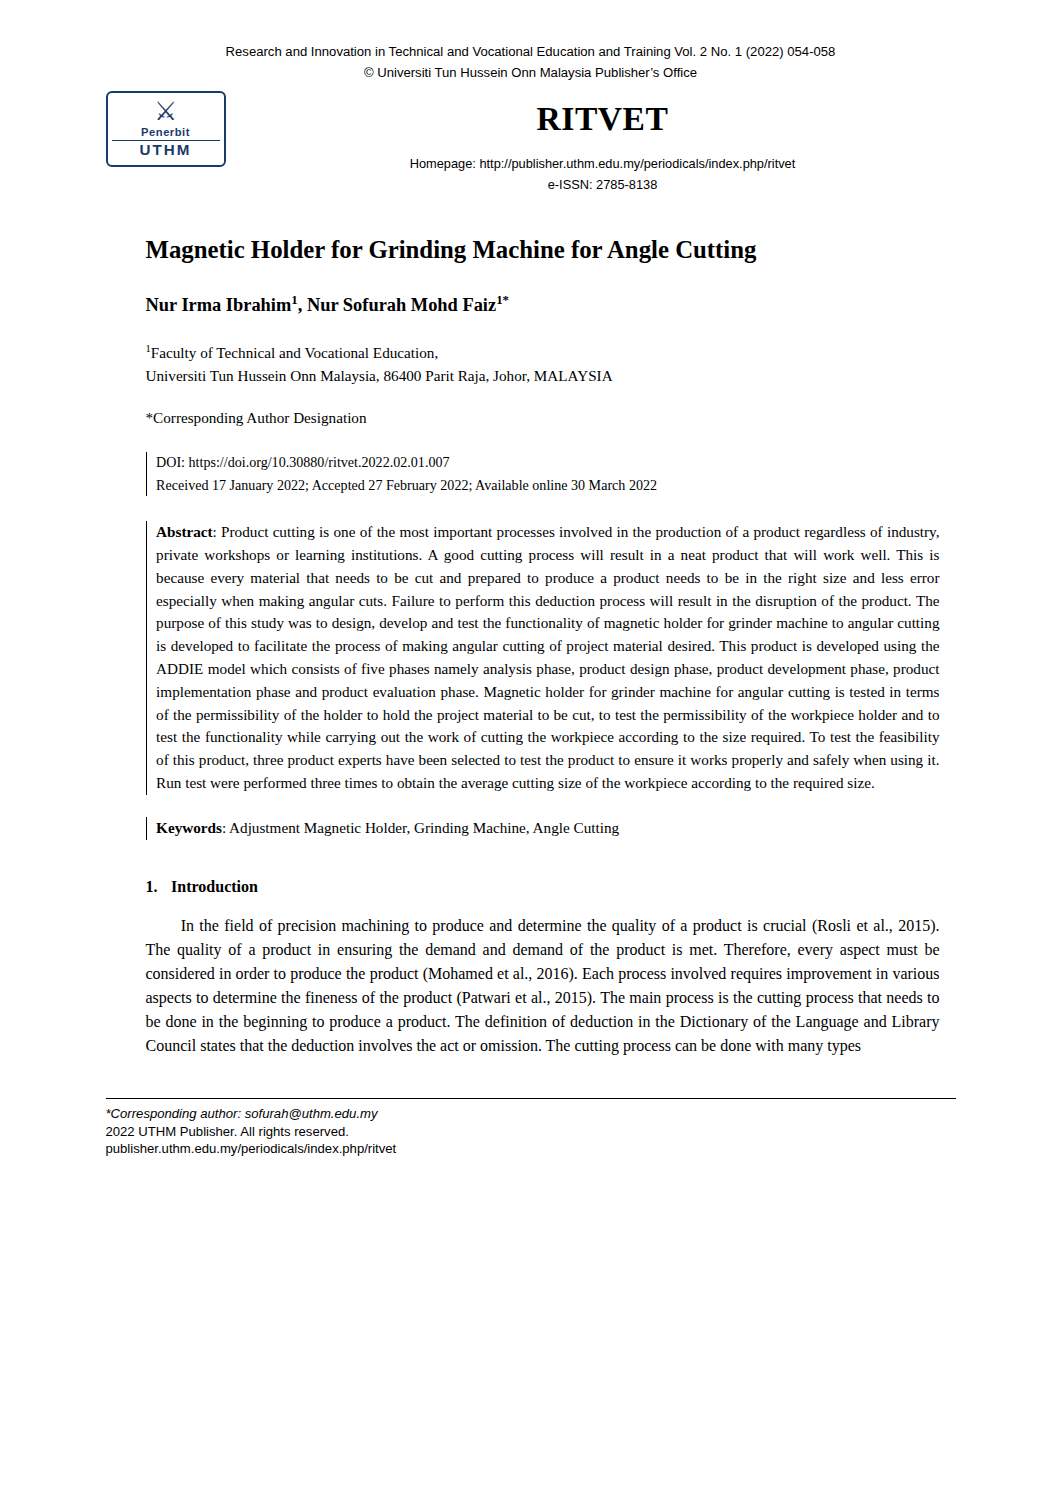Research and Innovation in Technical and Vocational Education and Training Vol. 2 No. 1 (2022) 054-058
© Universiti Tun Hussein Onn Malaysia Publisher’s Office
⚔ Penerbit
UTHM
RITVET
Homepage: http://publisher.uthm.edu.my/periodicals/index.php/ritvet
e-ISSN: 2785-8138
Magnetic Holder for Grinding Machine for Angle Cutting
Nur Irma Ibrahim1, Nur Sofurah Mohd Faiz1*
1Faculty of Technical and Vocational Education,
Universiti Tun Hussein Onn Malaysia, 86400 Parit Raja, Johor, MALAYSIA
*Corresponding Author Designation
DOI: https://doi.org/10.30880/ritvet.2022.02.01.007
Received 17 January 2022; Accepted 27 February 2022; Available online 30 March 2022
Abstract: Product cutting is one of the most important processes involved in the production of a product regardless of industry, private workshops or learning institutions. A good cutting process will result in a neat product that will work well. This is because every material that needs to be cut and prepared to produce a product needs to be in the right size and less error especially when making angular cuts. Failure to perform this deduction process will result in the disruption of the product. The purpose of this study was to design, develop and test the functionality of magnetic holder for grinder machine to angular cutting is developed to facilitate the process of making angular cutting of project material desired. This product is developed using the ADDIE model which consists of five phases namely analysis phase, product design phase, product development phase, product implementation phase and product evaluation phase. Magnetic holder for grinder machine for angular cutting is tested in terms of the permissibility of the holder to hold the project material to be cut, to test the permissibility of the workpiece holder and to test the functionality while carrying out the work of cutting the workpiece according to the size required. To test the feasibility of this product, three product experts have been selected to test the product to ensure it works properly and safely when using it. Run test were performed three times to obtain the average cutting size of the workpiece according to the required size.
Keywords: Adjustment Magnetic Holder, Grinding Machine, Angle Cutting
1. Introduction
In the field of precision machining to produce and determine the quality of a product is crucial (Rosli et al., 2015). The quality of a product in ensuring the demand and demand of the product is met. Therefore, every aspect must be considered in order to produce the product (Mohamed et al., 2016). Each process involved requires improvement in various aspects to determine the fineness of the product (Patwari et al., 2015). The main process is the cutting process that needs to be done in the beginning to produce a product. The definition of deduction in the Dictionary of the Language and Library Council states that the deduction involves the act or omission. The cutting process can be done with many types
*Corresponding author: sofurah@uthm.edu.my
2022 UTHM Publisher. All rights reserved.
publisher.uthm.edu.my/periodicals/index.php/ritvet